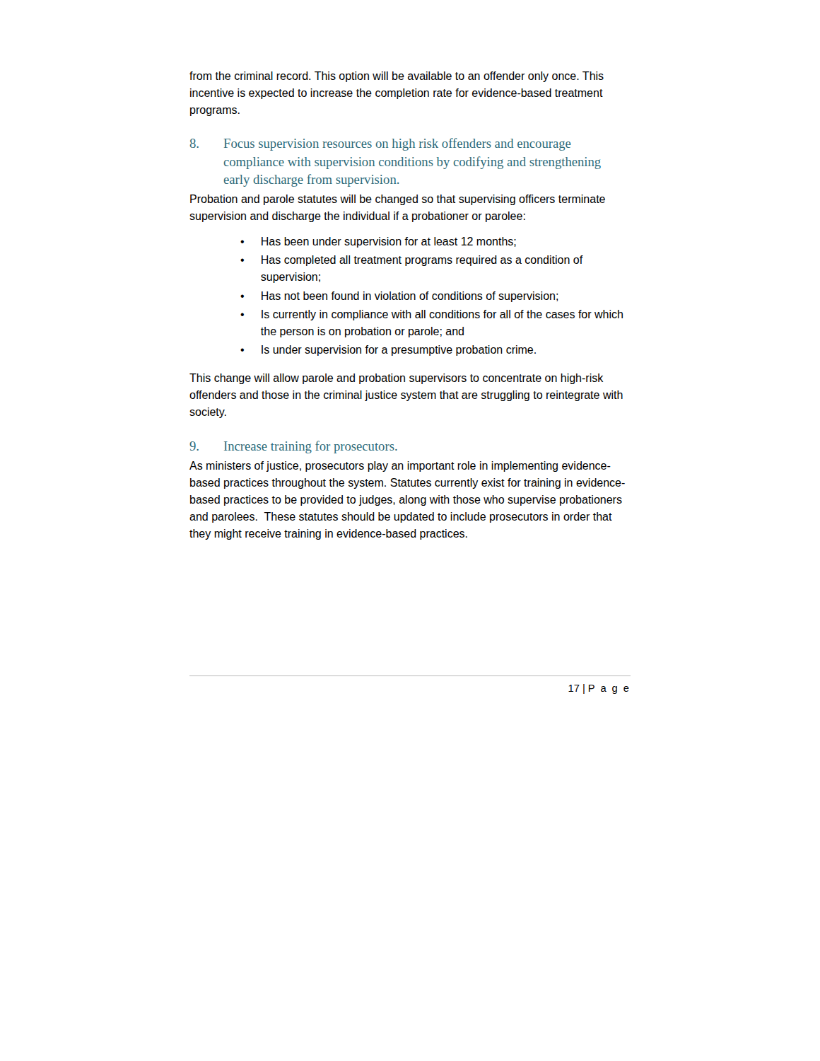from the criminal record. This option will be available to an offender only once. This incentive is expected to increase the completion rate for evidence-based treatment programs.
8. Focus supervision resources on high risk offenders and encourage compliance with supervision conditions by codifying and strengthening early discharge from supervision.
Probation and parole statutes will be changed so that supervising officers terminate supervision and discharge the individual if a probationer or parolee:
Has been under supervision for at least 12 months;
Has completed all treatment programs required as a condition of supervision;
Has not been found in violation of conditions of supervision;
Is currently in compliance with all conditions for all of the cases for which the person is on probation or parole; and
Is under supervision for a presumptive probation crime.
This change will allow parole and probation supervisors to concentrate on high-risk offenders and those in the criminal justice system that are struggling to reintegrate with society.
9. Increase training for prosecutors.
As ministers of justice, prosecutors play an important role in implementing evidence-based practices throughout the system. Statutes currently exist for training in evidence-based practices to be provided to judges, along with those who supervise probationers and parolees. These statutes should be updated to include prosecutors in order that they might receive training in evidence-based practices.
17 | P a g e